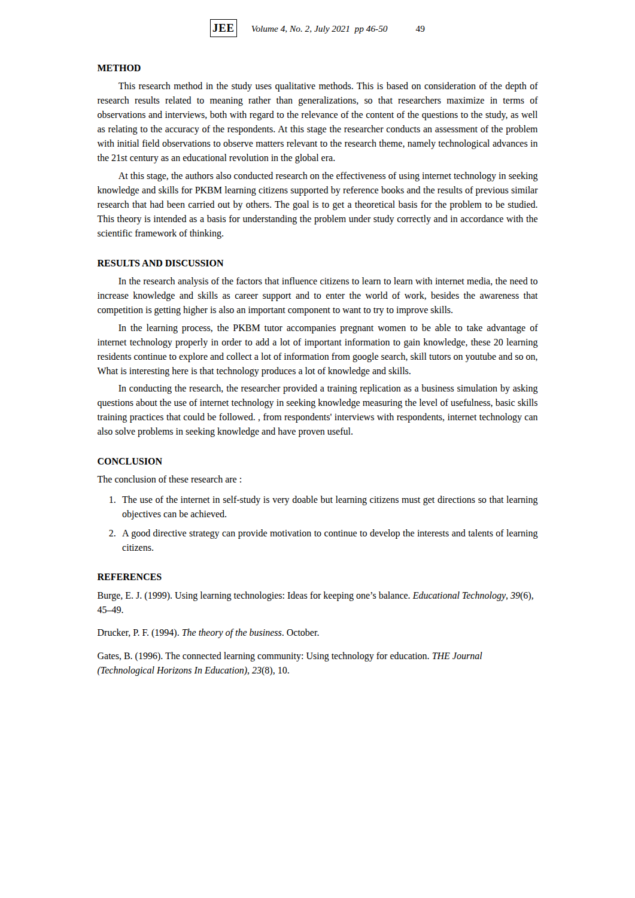JEE Volume 4, No. 2, July 2021 pp 46-50 49
Method
This research method in the study uses qualitative methods. This is based on consideration of the depth of research results related to meaning rather than generalizations, so that researchers maximize in terms of observations and interviews, both with regard to the relevance of the content of the questions to the study, as well as relating to the accuracy of the respondents. At this stage the researcher conducts an assessment of the problem with initial field observations to observe matters relevant to the research theme, namely technological advances in the 21st century as an educational revolution in the global era.
At this stage, the authors also conducted research on the effectiveness of using internet technology in seeking knowledge and skills for PKBM learning citizens supported by reference books and the results of previous similar research that had been carried out by others. The goal is to get a theoretical basis for the problem to be studied. This theory is intended as a basis for understanding the problem under study correctly and in accordance with the scientific framework of thinking.
Results and Discussion
In the research analysis of the factors that influence citizens to learn to learn with internet media, the need to increase knowledge and skills as career support and to enter the world of work, besides the awareness that competition is getting higher is also an important component to want to try to improve skills.
In the learning process, the PKBM tutor accompanies pregnant women to be able to take advantage of internet technology properly in order to add a lot of important information to gain knowledge, these 20 learning residents continue to explore and collect a lot of information from google search, skill tutors on youtube and so on, What is interesting here is that technology produces a lot of knowledge and skills.
In conducting the research, the researcher provided a training replication as a business simulation by asking questions about the use of internet technology in seeking knowledge measuring the level of usefulness, basic skills training practices that could be followed. , from respondents' interviews with respondents, internet technology can also solve problems in seeking knowledge and have proven useful.
Conclusion
The conclusion of these research are :
The use of the internet in self-study is very doable but learning citizens must get directions so that learning objectives can be achieved.
A good directive strategy can provide motivation to continue to develop the interests and talents of learning citizens.
References
Burge, E. J. (1999). Using learning technologies: Ideas for keeping one’s balance. Educational Technology, 39(6), 45–49.
Drucker, P. F. (1994). The theory of the business. October.
Gates, B. (1996). The connected learning community: Using technology for education. THE Journal (Technological Horizons In Education), 23(8), 10.